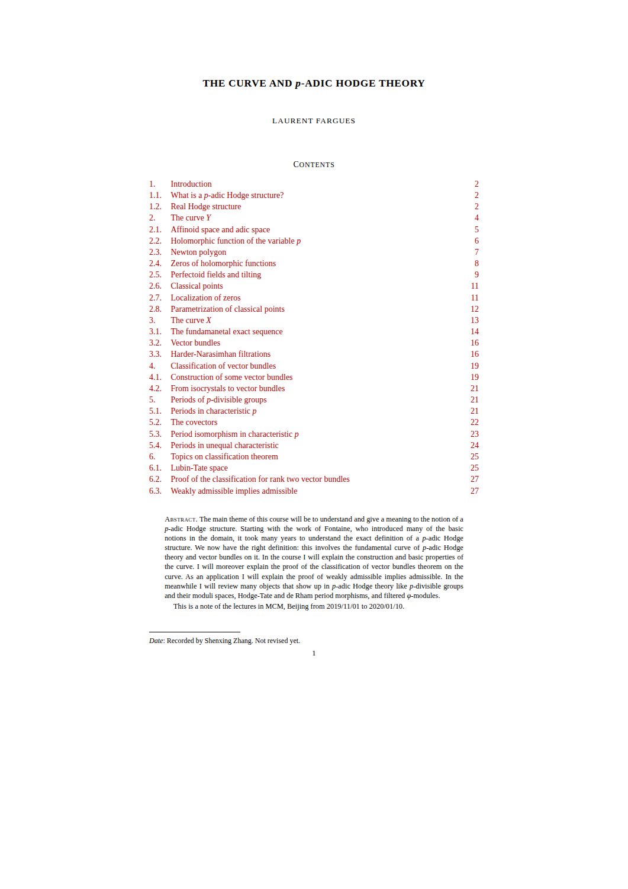THE CURVE AND p-ADIC HODGE THEORY
LAURENT FARGUES
CONTENTS
1. Introduction 2
1.1. What is a p-adic Hodge structure? 2
1.2. Real Hodge structure 2
2. The curve Y 4
2.1. Affinoid space and adic space 5
2.2. Holomorphic function of the variable p 6
2.3. Newton polygon 7
2.4. Zeros of holomorphic functions 8
2.5. Perfectoid fields and tilting 9
2.6. Classical points 11
2.7. Localization of zeros 11
2.8. Parametrization of classical points 12
3. The curve X 13
3.1. The fundamanetal exact sequence 14
3.2. Vector bundles 16
3.3. Harder-Narasimhan filtrations 16
4. Classification of vector bundles 19
4.1. Construction of some vector bundles 19
4.2. From isocrystals to vector bundles 21
5. Periods of p-divisible groups 21
5.1. Periods in characteristic p 21
5.2. The covectors 22
5.3. Period isomorphism in characteristic p 23
5.4. Periods in unequal characteristic 24
6. Topics on classification theorem 25
6.1. Lubin-Tate space 25
6.2. Proof of the classification for rank two vector bundles 27
6.3. Weakly admissible implies admissible 27
Abstract. The main theme of this course will be to understand and give a meaning to the notion of a p-adic Hodge structure. Starting with the work of Fontaine, who introduced many of the basic notions in the domain, it took many years to understand the exact definition of a p-adic Hodge structure. We now have the right definition: this involves the fundamental curve of p-adic Hodge theory and vector bundles on it. In the course I will explain the construction and basic properties of the curve. I will moreover explain the proof of the classification of vector bundles theorem on the curve. As an application I will explain the proof of weakly admissible implies admissible. In the meanwhile I will review many objects that show up in p-adic Hodge theory like p-divisible groups and their moduli spaces, Hodge-Tate and de Rham period morphisms, and filtered φ-modules.
This is a note of the lectures in MCM, Beijing from 2019/11/01 to 2020/01/10.
Date: Recorded by Shenxing Zhang. Not revised yet.
1